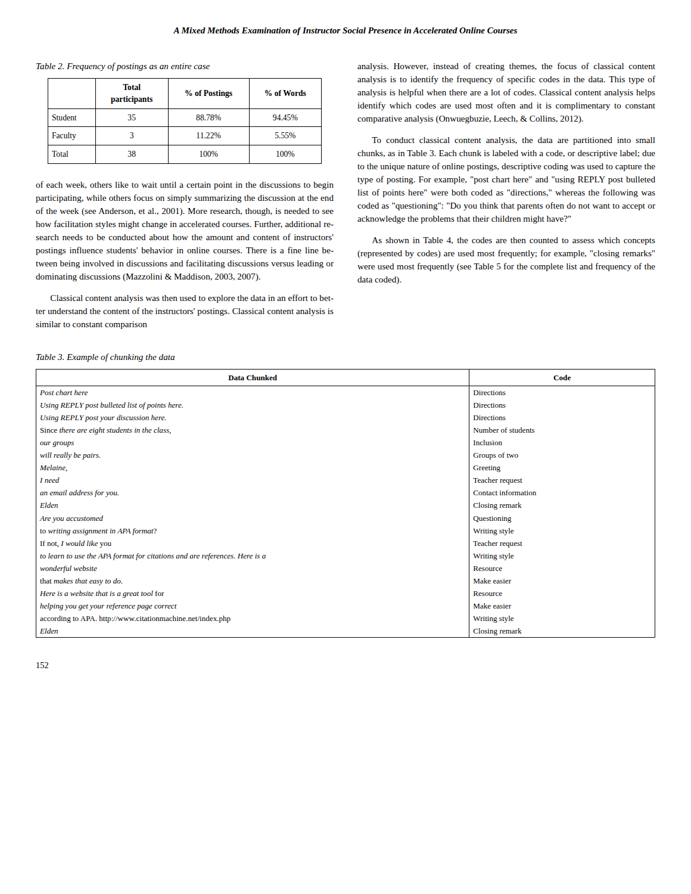A Mixed Methods Examination of Instructor Social Presence in Accelerated Online Courses
Table 2. Frequency of postings as an entire case
| | Total participants | % of Postings | % of Words |
| --- | --- | --- | --- |
| Student | 35 | 88.78% | 94.45% |
| Faculty | 3 | 11.22% | 5.55% |
| Total | 38 | 100% | 100% |
of each week, others like to wait until a certain point in the discussions to begin participating, while others focus on simply summarizing the discussion at the end of the week (see Anderson, et al., 2001). More research, though, is needed to see how facilitation styles might change in accelerated courses. Further, additional research needs to be conducted about how the amount and content of instructors' postings influence students' behavior in online courses. There is a fine line between being involved in discussions and facilitating discussions versus leading or dominating discussions (Mazzolini & Maddison, 2003, 2007).
Classical content analysis was then used to explore the data in an effort to better understand the content of the instructors' postings. Classical content analysis is similar to constant comparison
analysis. However, instead of creating themes, the focus of classical content analysis is to identify the frequency of specific codes in the data. This type of analysis is helpful when there are a lot of codes. Classical content analysis helps identify which codes are used most often and it is complimentary to constant comparative analysis (Onwuegbuzie, Leech, & Collins, 2012).
To conduct classical content analysis, the data are partitioned into small chunks, as in Table 3. Each chunk is labeled with a code, or descriptive label; due to the unique nature of online postings, descriptive coding was used to capture the type of posting. For example, "post chart here" and "using REPLY post bulleted list of points here" were both coded as "directions," whereas the following was coded as "questioning": "Do you think that parents often do not want to accept or acknowledge the problems that their children might have?"
As shown in Table 4, the codes are then counted to assess which concepts (represented by codes) are used most frequently; for example, "closing remarks" were used most frequently (see Table 5 for the complete list and frequency of the data coded).
Table 3. Example of chunking the data
| Data Chunked | Code |
| --- | --- |
| Post chart here | Directions |
| Using REPLY post bulleted list of points here. | Directions |
| Using REPLY post your discussion here. | Directions |
| Since there are eight students in the class, | Number of students |
| our groups | Inclusion |
| will really be pairs. | Groups of two |
| Melaine, | Greeting |
| I need | Teacher request |
| an email address for you. | Contact information |
| Elden | Closing remark |
| Are you accustomed | Questioning |
| to writing assignment in APA format ? | Writing style |
| If not, I would like you | Teacher request |
| to learn to use the APA format for citations and are references. Here is a | Writing style |
| wonderful website | Resource |
| that makes that easy to do . | Make easier |
| Here is a website that is a great tool for | Resource |
| helping you get your reference page correct | Make easier |
| according to APA. http://www.citationmachine.net/index.php | Writing style |
| Elden | Closing remark |
152